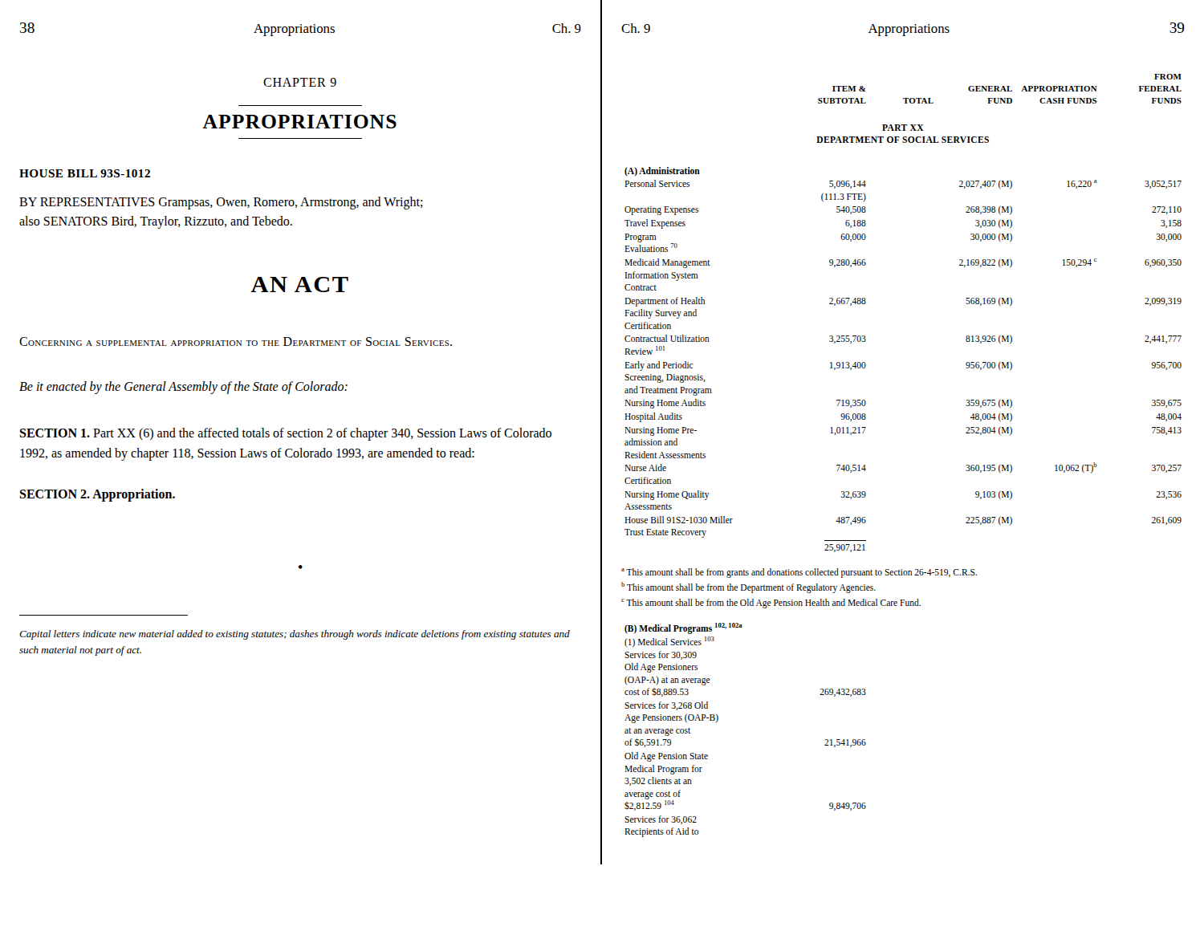38 Appropriations Ch. 9
CHAPTER 9
APPROPRIATIONS
HOUSE BILL 93S-1012
BY REPRESENTATIVES Grampsas, Owen, Romero, Armstrong, and Wright;
also SENATORS Bird, Traylor, Rizzuto, and Tebedo.
AN ACT
Concerning a supplemental appropriation to the Department of Social Services.
Be it enacted by the General Assembly of the State of Colorado:
SECTION 1. Part XX (6) and the affected totals of section 2 of chapter 340, Session Laws of Colorado 1992, as amended by chapter 118, Session Laws of Colorado 1993, are amended to read:
SECTION 2. Appropriation.
•
Capital letters indicate new material added to existing statutes; dashes through words indicate deletions from existing statutes and such material not part of act.
Ch. 9 Appropriations 39
| | ITEM & SUBTOTAL | TOTAL | GENERAL FUND | APPROPRIATION CASH FUNDS | FROM FEDERAL FUNDS |
| --- | --- | --- | --- | --- | --- |
| PART XX DEPARTMENT OF SOCIAL SERVICES |
| (A) Administration | | | | | |
| Personal Services | 5,096,144 (111.3 FTE) | | 2,027,407 (M) | 16,220 a | 3,052,517 |
| Operating Expenses | 540,508 | | 268,398 (M) | | 272,110 |
| Travel Expenses | 6,188 | | 3,030 (M) | | 3,158 |
| Program Evaluations 70 | 60,000 | | 30,000 (M) | | 30,000 |
| Medicaid Management Information System Contract | 9,280,466 | | 2,169,822 (M) | 150,294 c | 6,960,350 |
| Department of Health Facility Survey and Certification | 2,667,488 | | 568,169 (M) | | 2,099,319 |
| Contractual Utilization Review 101 | 3,255,703 | | 813,926 (M) | | 2,441,777 |
| Early and Periodic Screening, Diagnosis, and Treatment Program | 1,913,400 | | 956,700 (M) | | 956,700 |
| Nursing Home Audits | 719,350 | | 359,675 (M) | | 359,675 |
| Hospital Audits | 96,008 | | 48,004 (M) | | 48,004 |
| Nursing Home Pre- admission and Resident Assessments | 1,011,217 | | 252,804 (M) | | 758,413 |
| Nurse Aide Certification | 740,514 | | 360,195 (M) | 10,062 (T) b | 370,257 |
| Nursing Home Quality Assessments | 32,639 | | 9,103 (M) | | 23,536 |
| House Bill 91S2-1030 Miller Trust Estate Recovery | 487,496 | | 225,887 (M) | | 261,609 |
| | 25,907,121 | | | | |
a This amount shall be from grants and donations collected pursuant to Section 26-4-519, C.R.S.
b This amount shall be from the Department of Regulatory Agencies.
c This amount shall be from the Old Age Pension Health and Medical Care Fund.
| (B) Medical Programs 102, 102a | | | | | |
| (1) Medical Services 103 Services for 30,309 Old Age Pensioners (OAP-A) at an average cost of $8,889.53 | 269,432,683 | | | | |
| Services for 3,268 Old Age Pensioners (OAP-B) at an average cost of $6,591.79 | 21,541,966 | | | | |
| Old Age Pension State Medical Program for 3,502 clients at an average cost of $2,812.59 104 | 9,849,706 | | | | |
| Services for 36,062 Recipients of Aid to | | | | | |